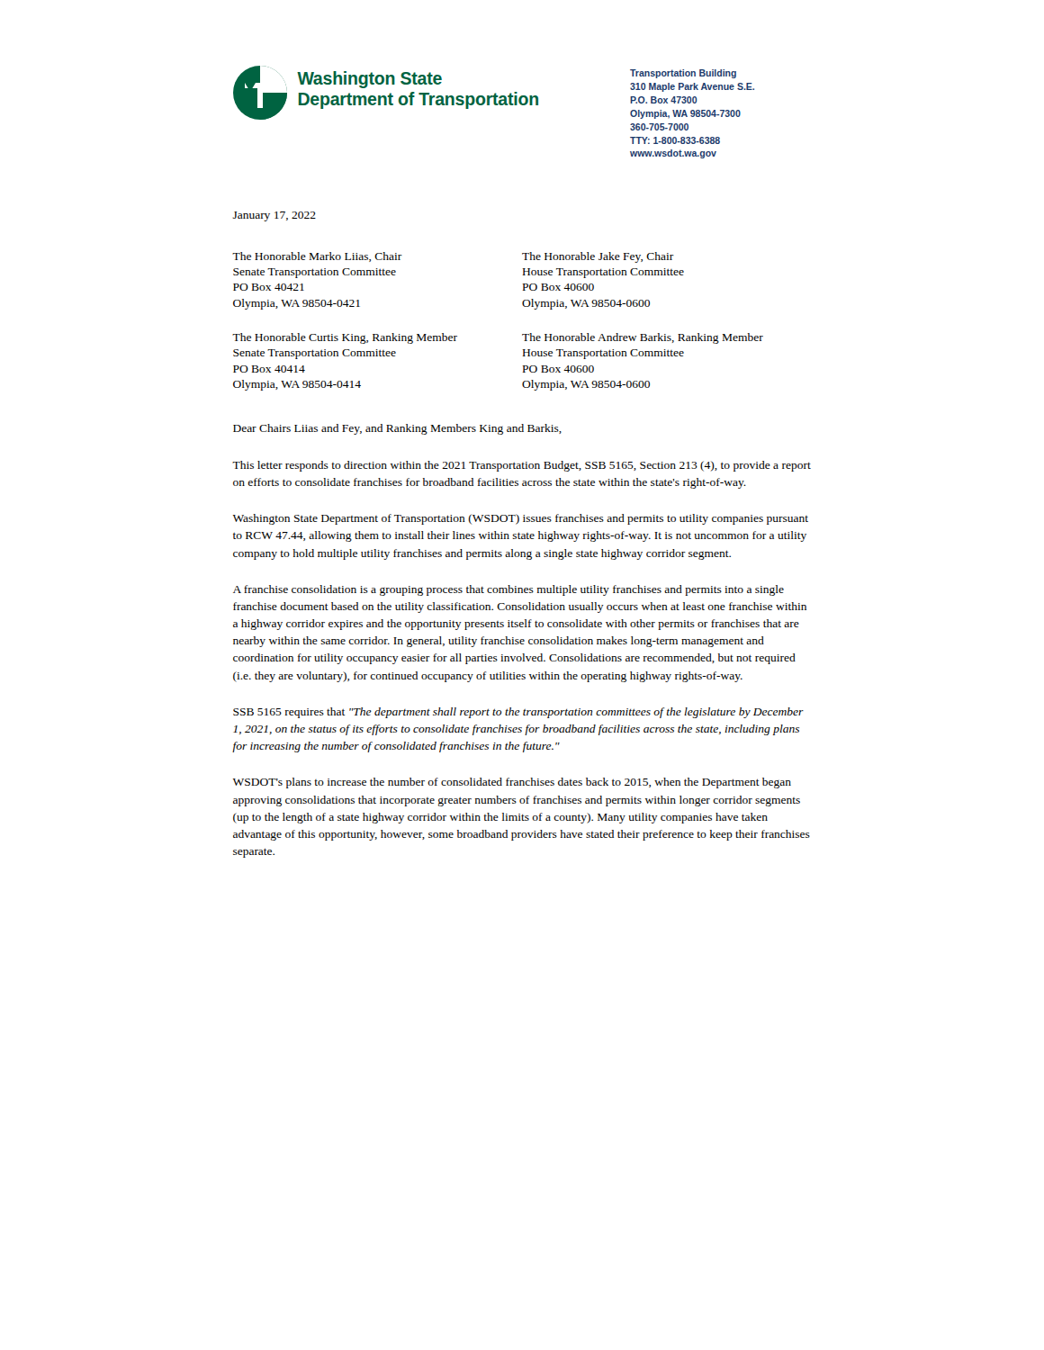Washington State
Department of Transportation
Transportation Building
310 Maple Park Avenue S.E.
P.O. Box 47300
Olympia, WA 98504-7300
360-705-7000
TTY: 1-800-833-6388
www.wsdot.wa.gov
January 17, 2022
| The Honorable Marko Liias, Chair Senate Transportation Committee PO Box 40421 Olympia, WA 98504-0421 | The Honorable Jake Fey, Chair House Transportation Committee PO Box 40600 Olympia, WA 98504-0600 |
| The Honorable Curtis King, Ranking Member Senate Transportation Committee PO Box 40414 Olympia, WA 98504-0414 | The Honorable Andrew Barkis, Ranking Member House Transportation Committee PO Box 40600 Olympia, WA 98504-0600 |
Dear Chairs Liias and Fey, and Ranking Members King and Barkis,
This letter responds to direction within the 2021 Transportation Budget, SSB 5165, Section 213 (4), to provide a report on efforts to consolidate franchises for broadband facilities across the state within the state's right-of-way.
Washington State Department of Transportation (WSDOT) issues franchises and permits to utility companies pursuant to RCW 47.44, allowing them to install their lines within state highway rights-of-way. It is not uncommon for a utility company to hold multiple utility franchises and permits along a single state highway corridor segment.
A franchise consolidation is a grouping process that combines multiple utility franchises and permits into a single franchise document based on the utility classification. Consolidation usually occurs when at least one franchise within a highway corridor expires and the opportunity presents itself to consolidate with other permits or franchises that are nearby within the same corridor. In general, utility franchise consolidation makes long-term management and coordination for utility occupancy easier for all parties involved. Consolidations are recommended, but not required (i.e. they are voluntary), for continued occupancy of utilities within the operating highway rights-of-way.
SSB 5165 requires that "The department shall report to the transportation committees of the legislature by December 1, 2021, on the status of its efforts to consolidate franchises for broadband facilities across the state, including plans for increasing the number of consolidated franchises in the future."
WSDOT's plans to increase the number of consolidated franchises dates back to 2015, when the Department began approving consolidations that incorporate greater numbers of franchises and permits within longer corridor segments (up to the length of a state highway corridor within the limits of a county). Many utility companies have taken advantage of this opportunity, however, some broadband providers have stated their preference to keep their franchises separate.